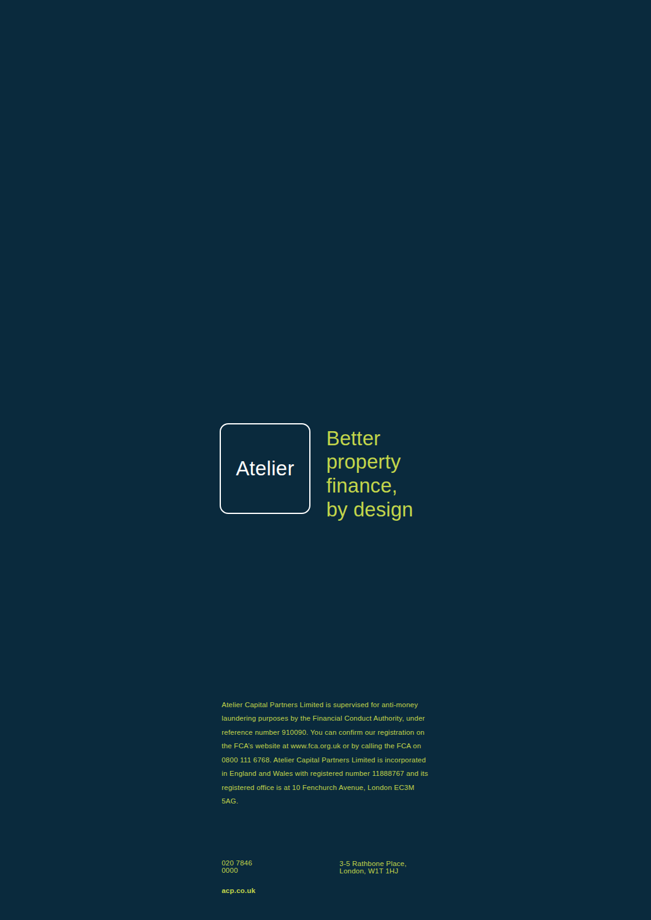Atelier
Better
property
finance,
by design
Atelier Capital Partners Limited is supervised for anti-money laundering purposes by the Financial Conduct Authority, under reference number 910090. You can confirm our registration on the FCA’s website at www.fca.org.uk or by calling the FCA on 0800 111 6768. Atelier Capital Partners Limited is incorporated in England and Wales with registered number 11888767 and its registered office is at 10 Fenchurch Avenue, London EC3M 5AG.
020 7846 0000 acp.co.uk
3-5 Rathbone Place, London, W1T 1HJ